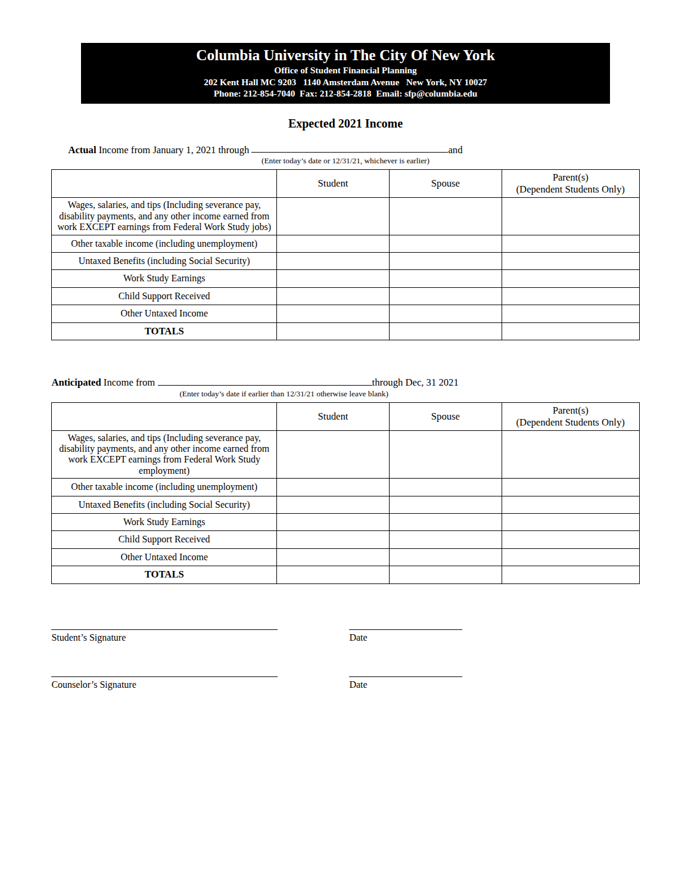Columbia University in The City Of New York
Office of Student Financial Planning
202 Kent Hall MC 9203 1140 Amsterdam Avenue New York, NY 10027
Phone: 212-854-7040 Fax: 212-854-2818 Email: sfp@columbia.edu
Expected 2021 Income
Actual Income from January 1, 2021 through and
(Enter today’s date or 12/31/21, whichever is earlier)
| | Student | Spouse | Parent(s) (Dependent Students Only) |
| --- | --- | --- | --- |
| Wages, salaries, and tips (Including severance pay, disability payments, and any other income earned from work EXCEPT earnings from Federal Work Study jobs) | | | |
| Other taxable income (including unemployment) | | | |
| Untaxed Benefits (including Social Security) | | | |
| Work Study Earnings | | | |
| Child Support Received | | | |
| Other Untaxed Income | | | |
| TOTALS | | | |
Anticipated Income from through Dec, 31 2021
(Enter today’s date if earlier than 12/31/21 otherwise leave blank)
| | Student | Spouse | Parent(s) (Dependent Students Only) |
| --- | --- | --- | --- |
| Wages, salaries, and tips (Including severance pay, disability payments, and any other income earned from work EXCEPT earnings from Federal Work Study employment) | | | |
| Other taxable income (including unemployment) | | | |
| Untaxed Benefits (including Social Security) | | | |
| Work Study Earnings | | | |
| Child Support Received | | | |
| Other Untaxed Income | | | |
| TOTALS | | | |
Student’s Signature
Date
Counselor’s Signature
Date